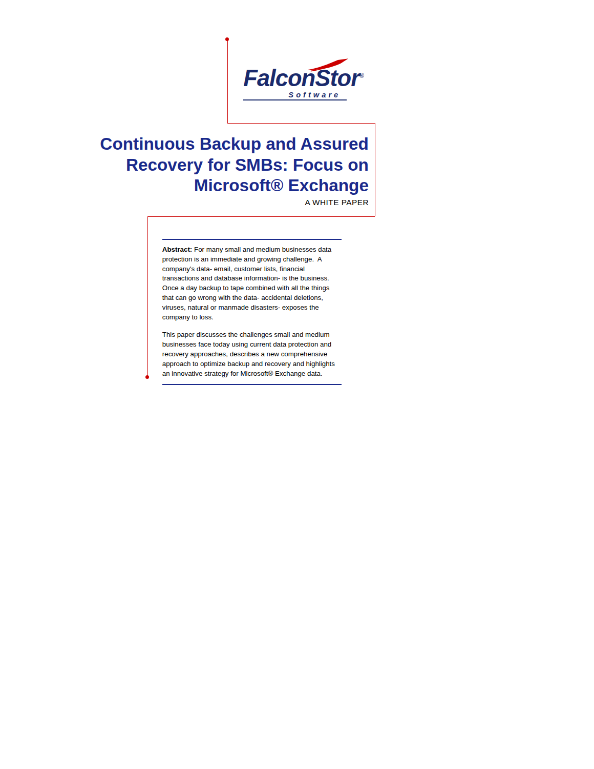Falcon Stor®
Software
Continuous Backup and Assured Recovery for SMBs: Focus on Microsoft® Exchange
A WHITE PAPER
Abstract: For many small and medium businesses data protection is an immediate and growing challenge. A company's data- email, customer lists, financial transactions and database information- is the business. Once a day backup to tape combined with all the things that can go wrong with the data- accidental deletions, viruses, natural or manmade disasters- exposes the company to loss.
This paper discusses the challenges small and medium businesses face today using current data protection and recovery approaches, describes a new comprehensive approach to optimize backup and recovery and highlights an innovative strategy for Microsoft® Exchange data.